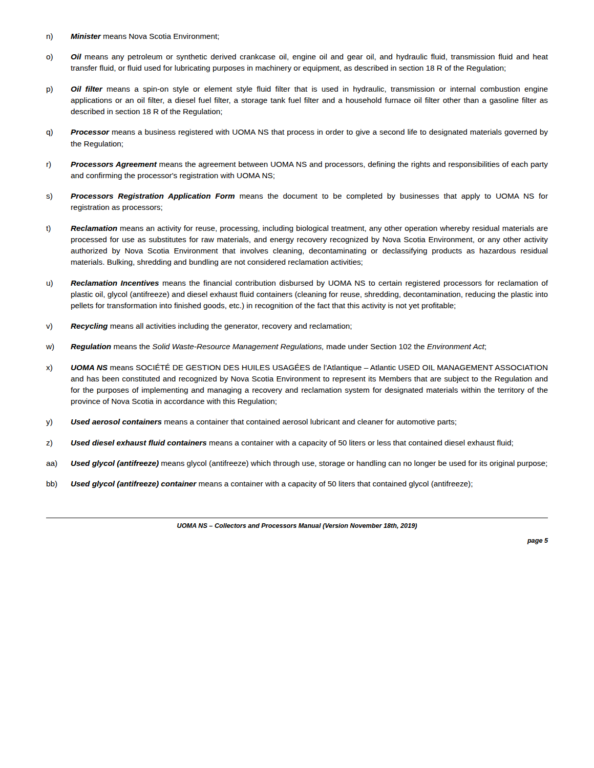n) Minister means Nova Scotia Environment;
o) Oil means any petroleum or synthetic derived crankcase oil, engine oil and gear oil, and hydraulic fluid, transmission fluid and heat transfer fluid, or fluid used for lubricating purposes in machinery or equipment, as described in section 18 R of the Regulation;
p) Oil filter means a spin-on style or element style fluid filter that is used in hydraulic, transmission or internal combustion engine applications or an oil filter, a diesel fuel filter, a storage tank fuel filter and a household furnace oil filter other than a gasoline filter as described in section 18 R of the Regulation;
q) Processor means a business registered with UOMA NS that process in order to give a second life to designated materials governed by the Regulation;
r) Processors Agreement means the agreement between UOMA NS and processors, defining the rights and responsibilities of each party and confirming the processor's registration with UOMA NS;
s) Processors Registration Application Form means the document to be completed by businesses that apply to UOMA NS for registration as processors;
t) Reclamation means an activity for reuse, processing, including biological treatment, any other operation whereby residual materials are processed for use as substitutes for raw materials, and energy recovery recognized by Nova Scotia Environment, or any other activity authorized by Nova Scotia Environment that involves cleaning, decontaminating or declassifying products as hazardous residual materials. Bulking, shredding and bundling are not considered reclamation activities;
u) Reclamation Incentives means the financial contribution disbursed by UOMA NS to certain registered processors for reclamation of plastic oil, glycol (antifreeze) and diesel exhaust fluid containers (cleaning for reuse, shredding, decontamination, reducing the plastic into pellets for transformation into finished goods, etc.) in recognition of the fact that this activity is not yet profitable;
v) Recycling means all activities including the generator, recovery and reclamation;
w) Regulation means the Solid Waste-Resource Management Regulations, made under Section 102 the Environment Act;
x) UOMA NS means SOCIÉTÉ DE GESTION DES HUILES USAGÉES de l'Atlantique – Atlantic USED OIL MANAGEMENT ASSOCIATION and has been constituted and recognized by Nova Scotia Environment to represent its Members that are subject to the Regulation and for the purposes of implementing and managing a recovery and reclamation system for designated materials within the territory of the province of Nova Scotia in accordance with this Regulation;
y) Used aerosol containers means a container that contained aerosol lubricant and cleaner for automotive parts;
z) Used diesel exhaust fluid containers means a container with a capacity of 50 liters or less that contained diesel exhaust fluid;
aa) Used glycol (antifreeze) means glycol (antifreeze) which through use, storage or handling can no longer be used for its original purpose;
bb) Used glycol (antifreeze) container means a container with a capacity of 50 liters that contained glycol (antifreeze);
UOMA NS – Collectors and Processors Manual (Version November 18th, 2019) page 5